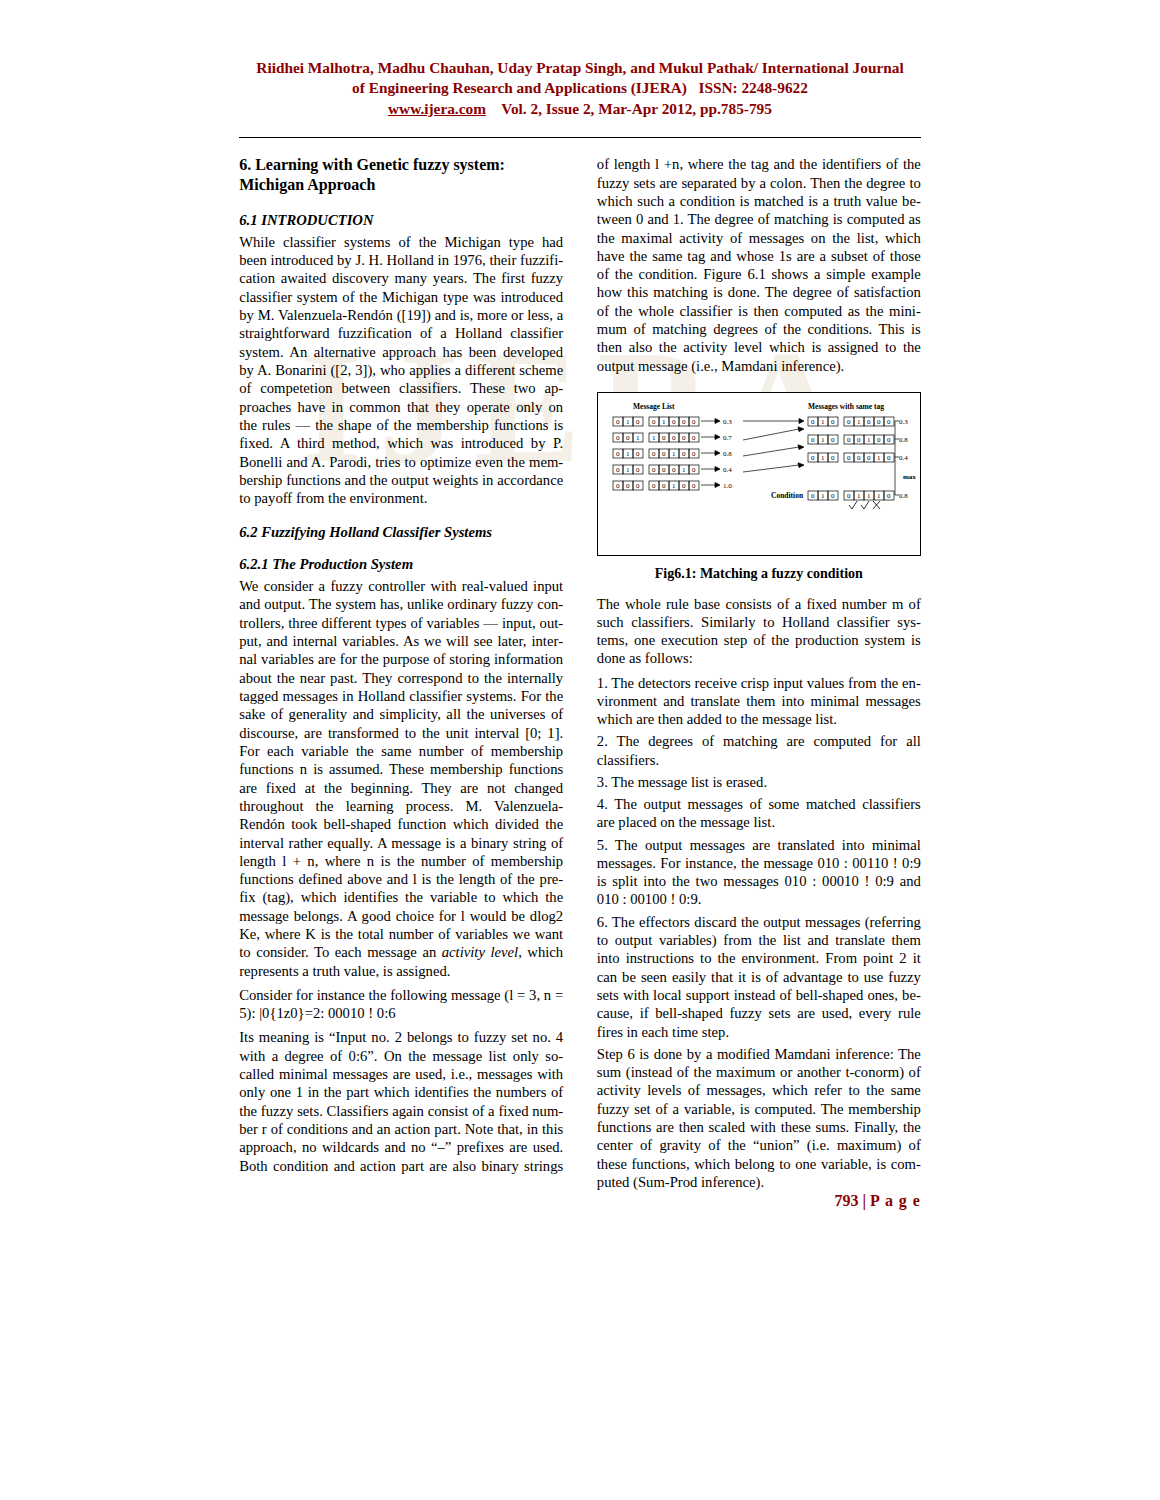IJERA
Riidhei Malhotra, Madhu Chauhan, Uday Pratap Singh, and Mukul Pathak/ International Journal
of Engineering Research and Applications (IJERA) ISSN: 2248-9622
www.ijera.com Vol. 2, Issue 2, Mar-Apr 2012, pp.785-795
6. Learning with Genetic fuzzy system: Michigan Approach
6.1 INTRODUCTION
While classifier systems of the Michigan type had been introduced by J. H. Holland in 1976, their fuzzification awaited discovery many years. The first fuzzy classifier system of the Michigan type was introduced by M. Valenzuela-Rendón ([19]) and is, more or less, a straightforward fuzzification of a Holland classifier system. An alternative approach has been developed by A. Bonarini ([2, 3]), who applies a different scheme of competetion between classifiers. These two approaches have in common that they operate only on the rules — the shape of the membership functions is fixed. A third method, which was introduced by P. Bonelli and A. Parodi, tries to optimize even the membership functions and the output weights in accordance to payoff from the environment.
6.2 Fuzzifying Holland Classifier Systems
6.2.1 The Production System
We consider a fuzzy controller with real-valued input and output. The system has, unlike ordinary fuzzy controllers, three different types of variables — input, output, and internal variables. As we will see later, internal variables are for the purpose of storing information about the near past. They correspond to the internally tagged messages in Holland classifier systems. For the sake of generality and simplicity, all the universes of discourse, are transformed to the unit interval [0; 1]. For each variable the same number of membership functions n is assumed. These membership functions are fixed at the beginning. They are not changed throughout the learning process. M. Valenzuela-Rendón took bell-shaped function which divided the interval rather equally. A message is a binary string of length l + n, where n is the number of membership functions defined above and l is the length of the prefix (tag), which identifies the variable to which the message belongs. A good choice for l would be dlog2 Ke, where K is the total number of variables we want to consider. To each message an activity level, which represents a truth value, is assigned.
Consider for instance the following message (l = 3, n = 5): |0{1z0}=2: 00010 ! 0:6
Its meaning is “Input no. 2 belongs to fuzzy set no. 4 with a degree of 0:6”. On the message list only so-called minimal messages are used, i.e., messages with only one 1 in the part which identifies the numbers of the fuzzy sets. Classifiers again consist of a fixed number r of conditions and an action part. Note that, in this approach, no wildcards and no “–” prefixes are used. Both condition and action part are also binary strings of length l +n, where the tag and the identifiers of the fuzzy sets are separated by a colon. Then the degree to which such a condition is matched is a truth value between 0 and 1. The degree of matching is computed as the maximal activity of messages on the list, which have the same tag and whose 1s are a subset of those of the condition. Figure 6.1 shows a simple example how this matching is done. The degree of satisfaction of the whole classifier is then computed as the minimum of matching degrees of the conditions. This is then also the activity level which is assigned to the output message (i.e., Mamdani inference).
Message List Messages with same tag 010 01000 001 10000 010 00100 010 00010 000 00100 0.3 0.7 0.8 0.4 1.0 010 01000 010 00100 010 00010 0.3 0.8 0.4 max 010 01110 0.8 Condition
Fig6.1: Matching a fuzzy condition
The whole rule base consists of a fixed number m of such classifiers. Similarly to Holland classifier systems, one execution step of the production system is done as follows:
1. The detectors receive crisp input values from the environment and translate them into minimal messages which are then added to the message list.
2. The degrees of matching are computed for all classifiers.
3. The message list is erased.
4. The output messages of some matched classifiers are placed on the message list.
5. The output messages are translated into minimal messages. For instance, the message 010 : 00110 ! 0:9 is split into the two messages 010 : 00010 ! 0:9 and 010 : 00100 ! 0:9.
6. The effectors discard the output messages (referring to output variables) from the list and translate them into instructions to the environment. From point 2 it can be seen easily that it is of advantage to use fuzzy sets with local support instead of bell-shaped ones, because, if bell-shaped fuzzy sets are used, every rule fires in each time step.
Step 6 is done by a modified Mamdani inference: The sum (instead of the maximum or another t-conorm) of activity levels of messages, which refer to the same fuzzy set of a variable, is computed. The membership functions are then scaled with these sums. Finally, the center of gravity of the “union” (i.e. maximum) of these functions, which belong to one variable, is computed (Sum-Prod inference).
793 | P a g e